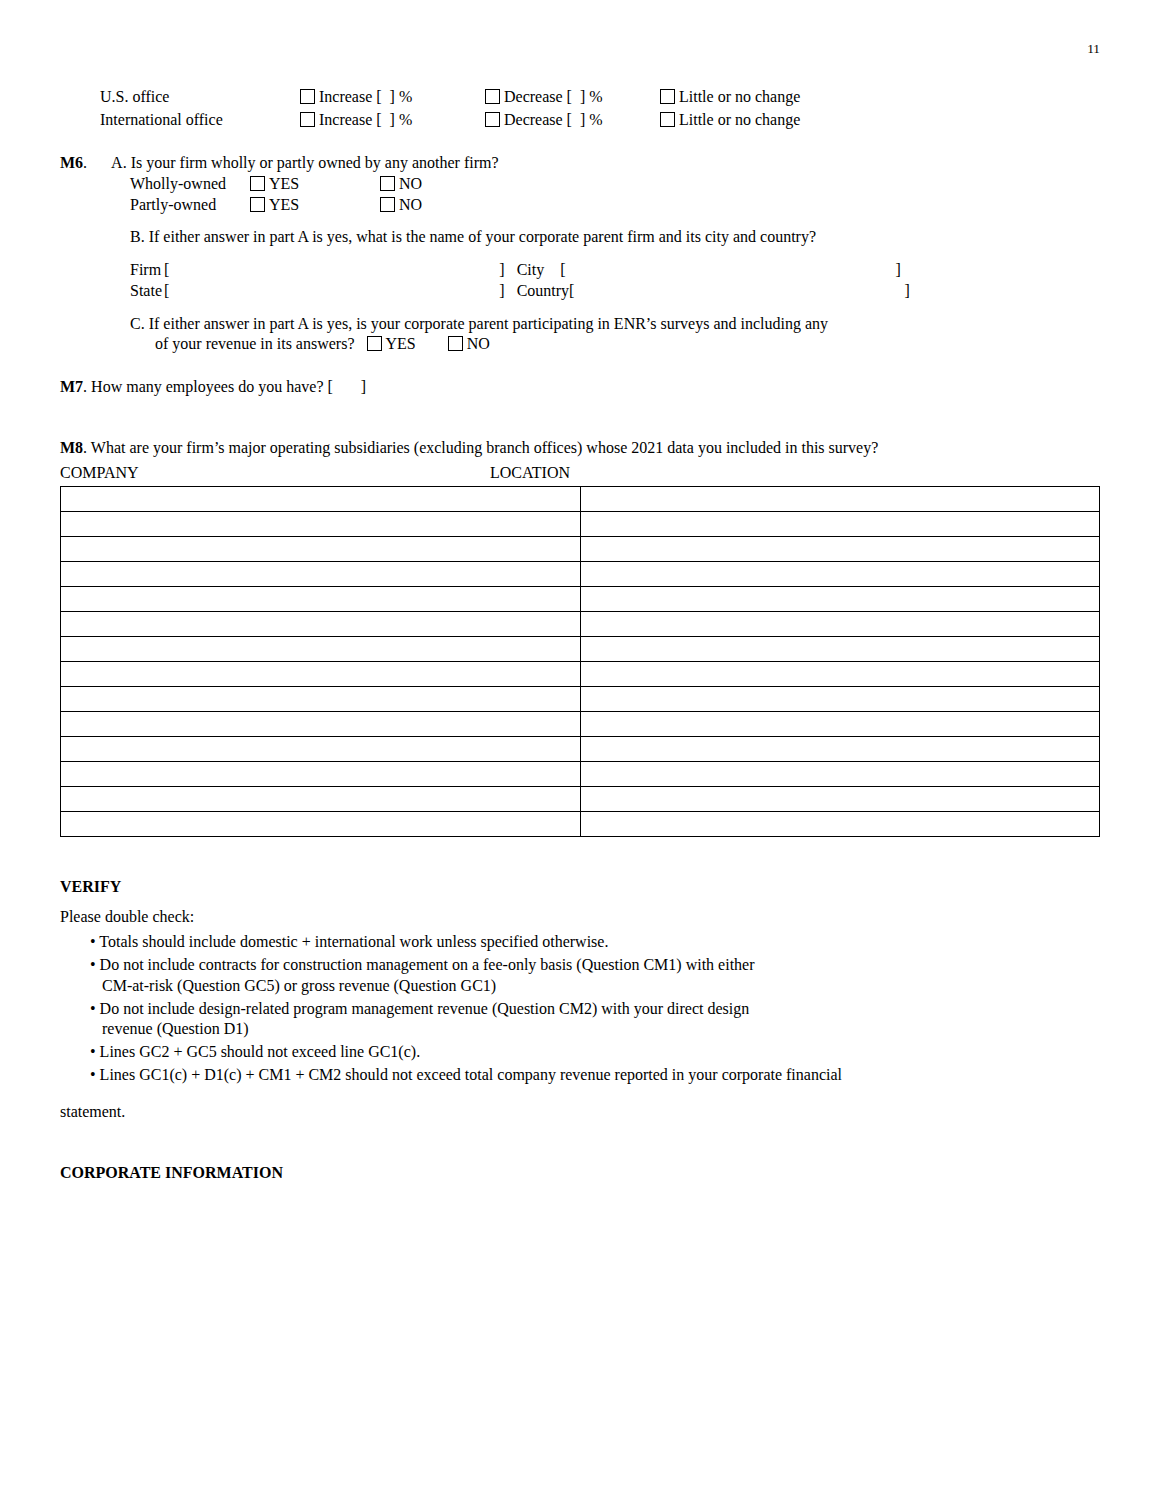11
U.S. office Increase [ ] % Decrease [ ] % Little or no change
International office Increase [ ] % Decrease [ ] % Little or no change
M6. A. Is your firm wholly or partly owned by any another firm?
Wholly-owned YES NO
Partly-owned YES NO
B. If either answer in part A is yes, what is the name of your corporate parent firm and its city and country?
Firm [ ] City [ ]
State [ ] Country[ ]
C. If either answer in part A is yes, is your corporate parent participating in ENR’s surveys and including any
of your revenue in its answers? YES NO
M7. How many employees do you have? [ ]
M8. What are your firm’s major operating subsidiaries (excluding branch offices) whose 2021 data you included in this survey?
COMPANY LOCATION
VERIFY
Please double check:
• Totals should include domestic + international work unless specified otherwise.
• Do not include contracts for construction management on a fee-only basis (Question CM1) with either
CM-at-risk (Question GC5) or gross revenue (Question GC1)
• Do not include design-related program management revenue (Question CM2) with your direct design
revenue (Question D1)
• Lines GC2 + GC5 should not exceed line GC1(c).
• Lines GC1(c) + D1(c) + CM1 + CM2 should not exceed total company revenue reported in your corporate financial
statement.
CORPORATE INFORMATION